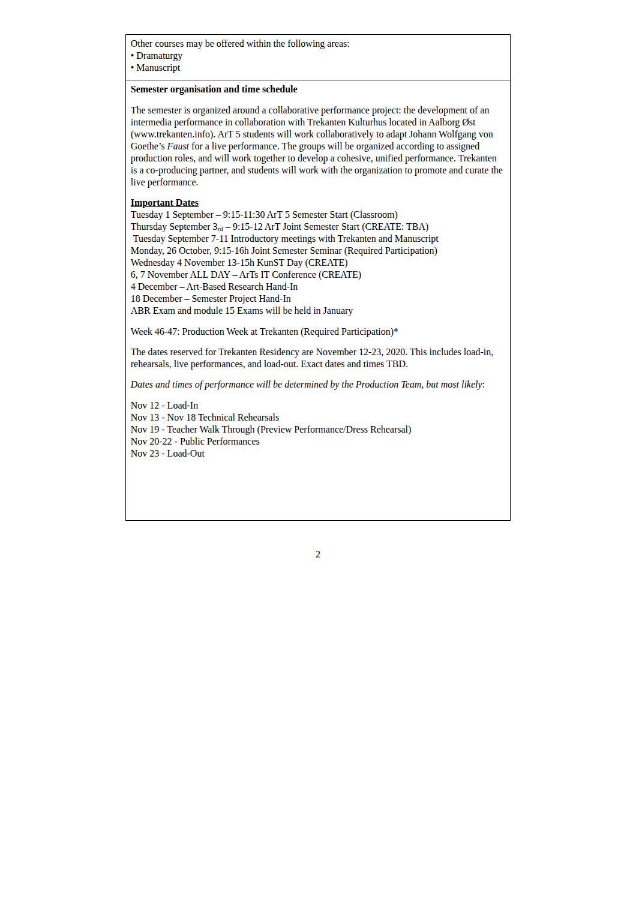| Other courses may be offered within the following areas: Dramaturgy Manuscript |
| Semester organisation and time schedule The semester is organized around a collaborative performance project: the development of an intermedia performance in collaboration with Trekanten Kulturhus located in Aalborg Øst (www.trekanten.info). ArT 5 students will work collaboratively to adapt Johann Wolfgang von Goethe’s Faust for a live performance. The groups will be organized according to assigned production roles, and will work together to develop a cohesive, unified performance. Trekanten is a co-producing partner, and students will work with the organization to promote and curate the live performance. Important Dates Tuesday 1 September – 9:15-11:30 ArT 5 Semester Start (Classroom) Thursday September 3 rd – 9:15-12 ArT Joint Semester Start (CREATE: TBA) Tuesday September 7-11 Introductory meetings with Trekanten and Manuscript Monday, 26 October, 9:15-16h Joint Semester Seminar (Required Participation) Wednesday 4 November 13-15h KunST Day (CREATE) 6, 7 November ALL DAY – ArTs IT Conference (CREATE) 4 December – Art-Based Research Hand-In 18 December – Semester Project Hand-In ABR Exam and module 15 Exams will be held in January Week 46-47: Production Week at Trekanten (Required Participation)* The dates reserved for Trekanten Residency are November 12-23, 2020. This includes load-in, rehearsals, live performances, and load-out. Exact dates and times TBD. Dates and times of performance will be determined by the Production Team, but most likely : Nov 12 - Load-In Nov 13 - Nov 18 Technical Rehearsals Nov 19 - Teacher Walk Through (Preview Performance/Dress Rehearsal) Nov 20-22 - Public Performances Nov 23 - Load-Out |
2